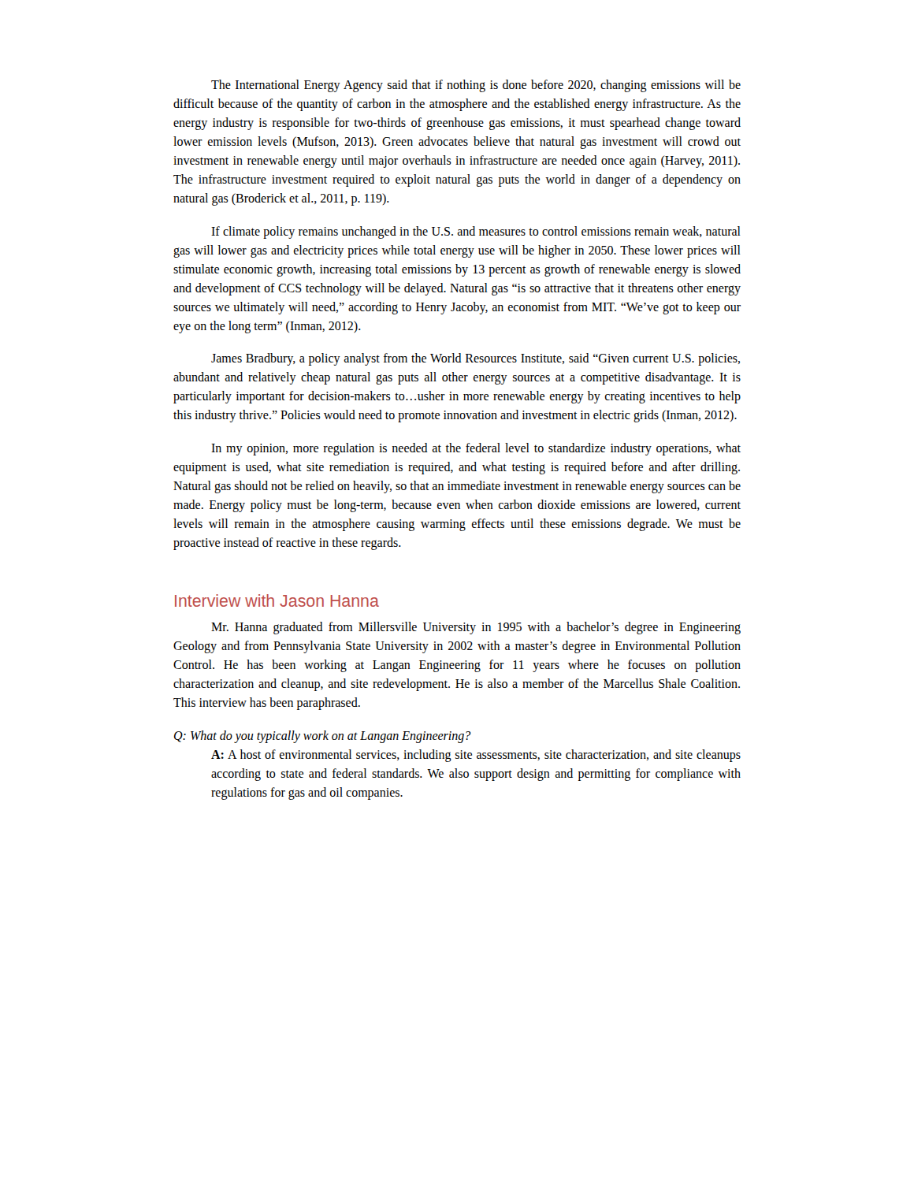The International Energy Agency said that if nothing is done before 2020, changing emissions will be difficult because of the quantity of carbon in the atmosphere and the established energy infrastructure. As the energy industry is responsible for two-thirds of greenhouse gas emissions, it must spearhead change toward lower emission levels (Mufson, 2013). Green advocates believe that natural gas investment will crowd out investment in renewable energy until major overhauls in infrastructure are needed once again (Harvey, 2011). The infrastructure investment required to exploit natural gas puts the world in danger of a dependency on natural gas (Broderick et al., 2011, p. 119).
If climate policy remains unchanged in the U.S. and measures to control emissions remain weak, natural gas will lower gas and electricity prices while total energy use will be higher in 2050. These lower prices will stimulate economic growth, increasing total emissions by 13 percent as growth of renewable energy is slowed and development of CCS technology will be delayed. Natural gas “is so attractive that it threatens other energy sources we ultimately will need,” according to Henry Jacoby, an economist from MIT. “We’ve got to keep our eye on the long term” (Inman, 2012).
James Bradbury, a policy analyst from the World Resources Institute, said “Given current U.S. policies, abundant and relatively cheap natural gas puts all other energy sources at a competitive disadvantage. It is particularly important for decision-makers to…usher in more renewable energy by creating incentives to help this industry thrive.” Policies would need to promote innovation and investment in electric grids (Inman, 2012).
In my opinion, more regulation is needed at the federal level to standardize industry operations, what equipment is used, what site remediation is required, and what testing is required before and after drilling. Natural gas should not be relied on heavily, so that an immediate investment in renewable energy sources can be made. Energy policy must be long-term, because even when carbon dioxide emissions are lowered, current levels will remain in the atmosphere causing warming effects until these emissions degrade. We must be proactive instead of reactive in these regards.
Interview with Jason Hanna
Mr. Hanna graduated from Millersville University in 1995 with a bachelor’s degree in Engineering Geology and from Pennsylvania State University in 2002 with a master’s degree in Environmental Pollution Control. He has been working at Langan Engineering for 11 years where he focuses on pollution characterization and cleanup, and site redevelopment. He is also a member of the Marcellus Shale Coalition. This interview has been paraphrased.
Q: What do you typically work on at Langan Engineering?
A: A host of environmental services, including site assessments, site characterization, and site cleanups according to state and federal standards. We also support design and permitting for compliance with regulations for gas and oil companies.